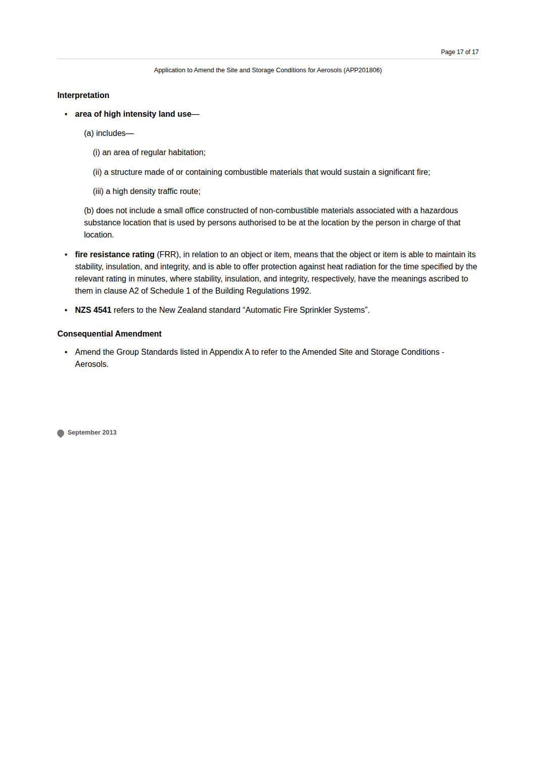Page 17 of 17
Application to Amend the Site and Storage Conditions for Aerosols (APP201806)
Interpretation
area of high intensity land use—
(a) includes—
(i) an area of regular habitation;
(ii) a structure made of or containing combustible materials that would sustain a significant fire;
(iii) a high density traffic route;
(b) does not include a small office constructed of non-combustible materials associated with a hazardous substance location that is used by persons authorised to be at the location by the person in charge of that location.
fire resistance rating (FRR), in relation to an object or item, means that the object or item is able to maintain its stability, insulation, and integrity, and is able to offer protection against heat radiation for the time specified by the relevant rating in minutes, where stability, insulation, and integrity, respectively, have the meanings ascribed to them in clause A2 of Schedule 1 of the Building Regulations 1992.
NZS 4541 refers to the New Zealand standard “Automatic Fire Sprinkler Systems”.
Consequential Amendment
Amend the Group Standards listed in Appendix A to refer to the Amended Site and Storage Conditions - Aerosols.
September 2013